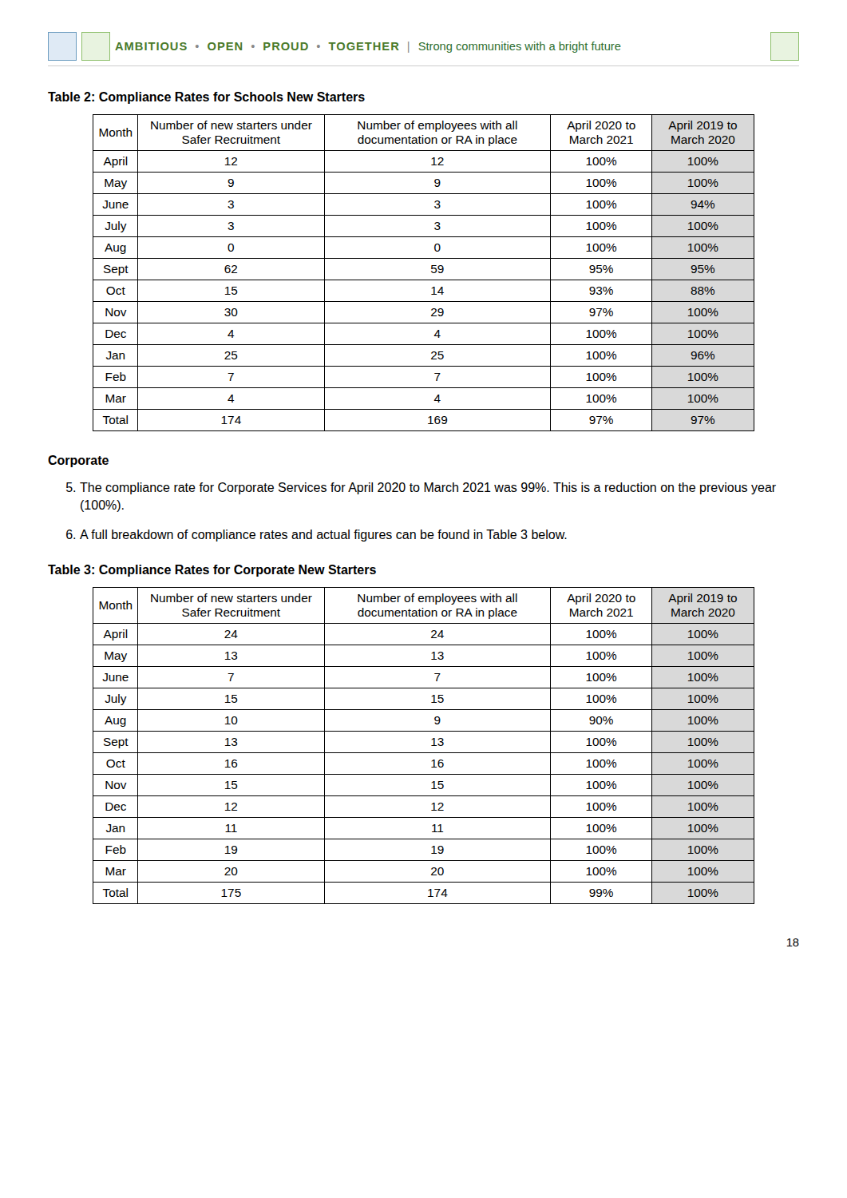AMBITIOUS • OPEN • PROUD • TOGETHER | Strong communities with a bright future
Table 2: Compliance Rates for Schools New Starters
| Month | Number of new starters under Safer Recruitment | Number of employees with all documentation or RA in place | April 2020 to March 2021 | April 2019 to March 2020 |
| --- | --- | --- | --- | --- |
| April | 12 | 12 | 100% | 100% |
| May | 9 | 9 | 100% | 100% |
| June | 3 | 3 | 100% | 94% |
| July | 3 | 3 | 100% | 100% |
| Aug | 0 | 0 | 100% | 100% |
| Sept | 62 | 59 | 95% | 95% |
| Oct | 15 | 14 | 93% | 88% |
| Nov | 30 | 29 | 97% | 100% |
| Dec | 4 | 4 | 100% | 100% |
| Jan | 25 | 25 | 100% | 96% |
| Feb | 7 | 7 | 100% | 100% |
| Mar | 4 | 4 | 100% | 100% |
| Total | 174 | 169 | 97% | 97% |
Corporate
The compliance rate for Corporate Services for April 2020 to March 2021 was 99%. This is a reduction on the previous year (100%).
A full breakdown of compliance rates and actual figures can be found in Table 3 below.
Table 3: Compliance Rates for Corporate New Starters
| Month | Number of new starters under Safer Recruitment | Number of employees with all documentation or RA in place | April 2020 to March 2021 | April 2019 to March 2020 |
| --- | --- | --- | --- | --- |
| April | 24 | 24 | 100% | 100% |
| May | 13 | 13 | 100% | 100% |
| June | 7 | 7 | 100% | 100% |
| July | 15 | 15 | 100% | 100% |
| Aug | 10 | 9 | 90% | 100% |
| Sept | 13 | 13 | 100% | 100% |
| Oct | 16 | 16 | 100% | 100% |
| Nov | 15 | 15 | 100% | 100% |
| Dec | 12 | 12 | 100% | 100% |
| Jan | 11 | 11 | 100% | 100% |
| Feb | 19 | 19 | 100% | 100% |
| Mar | 20 | 20 | 100% | 100% |
| Total | 175 | 174 | 99% | 100% |
18